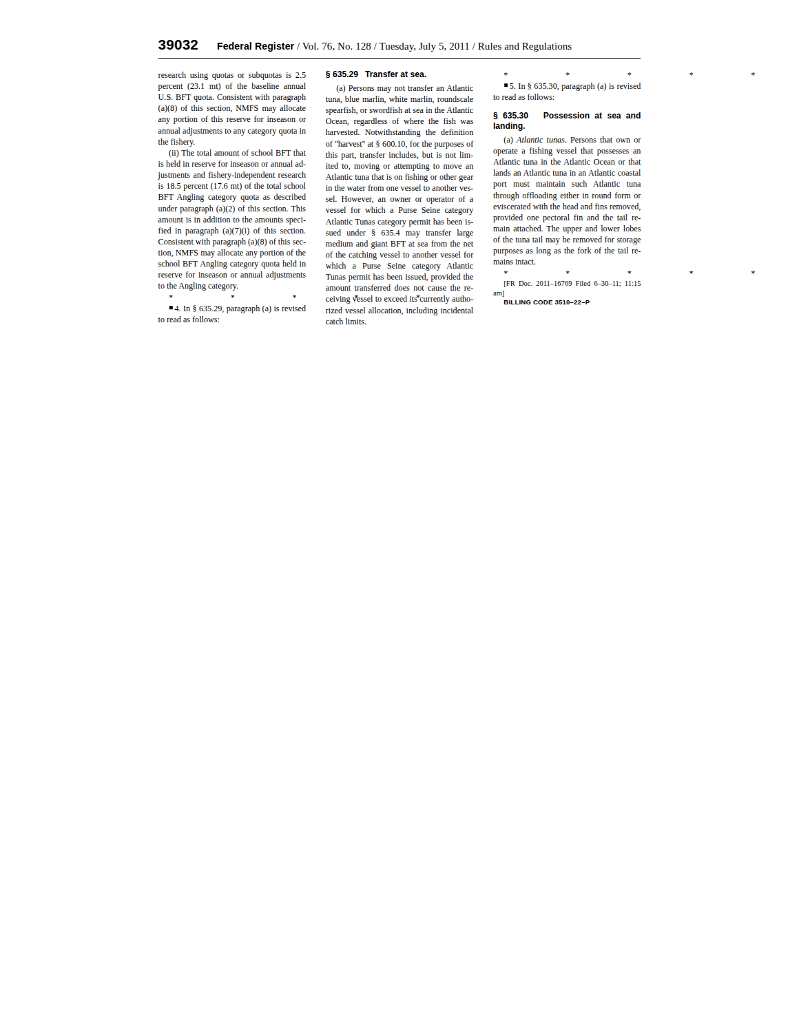39032
Federal Register / Vol. 76, No. 128 / Tuesday, July 5, 2011 / Rules and Regulations
research using quotas or subquotas is 2.5 percent (23.1 mt) of the baseline annual U.S. BFT quota. Consistent with paragraph (a)(8) of this section, NMFS may allocate any portion of this reserve for inseason or annual adjustments to any category quota in the fishery.
(ii) The total amount of school BFT that is held in reserve for inseason or annual adjustments and fishery-independent research is 18.5 percent (17.6 mt) of the total school BFT Angling category quota as described under paragraph (a)(2) of this section. This amount is in addition to the amounts specified in paragraph (a)(7)(i) of this section. Consistent with paragraph (a)(8) of this section, NMFS may allocate any portion of the school BFT Angling category quota held in reserve for inseason or annual adjustments to the Angling category.
* * * * *
■4. In § 635.29, paragraph (a) is revised to read as follows:
§ 635.29 Transfer at sea.
(a) Persons may not transfer an Atlantic tuna, blue marlin, white marlin, roundscale spearfish, or swordfish at sea in the Atlantic Ocean, regardless of where the fish was harvested. Notwithstanding the definition of ''harvest'' at § 600.10, for the purposes of this part, transfer includes, but is not limited to, moving or attempting to move an Atlantic tuna that is on fishing or other gear in the water from one vessel to another vessel. However, an owner or operator of a vessel for which a Purse Seine category Atlantic Tunas category permit has been issued under § 635.4 may transfer large medium and giant BFT at sea from the net of the catching vessel to another vessel for which a Purse Seine category Atlantic Tunas permit has been issued, provided the amount transferred does not cause the receiving vessel to exceed its currently authorized vessel allocation, including incidental catch limits.
* * * * *
■5. In § 635.30, paragraph (a) is revised to read as follows:
§ 635.30 Possession at sea and landing.
(a) Atlantic tunas. Persons that own or operate a fishing vessel that possesses an Atlantic tuna in the Atlantic Ocean or that lands an Atlantic tuna in an Atlantic coastal port must maintain such Atlantic tuna through offloading either in round form or eviscerated with the head and fins removed, provided one pectoral fin and the tail remain attached. The upper and lower lobes of the tuna tail may be removed for storage purposes as long as the fork of the tail remains intact.
* * * * *
[FR Doc. 2011–16769 Filed 6–30–11; 11:15 am]
BILLING CODE 3510–22–P